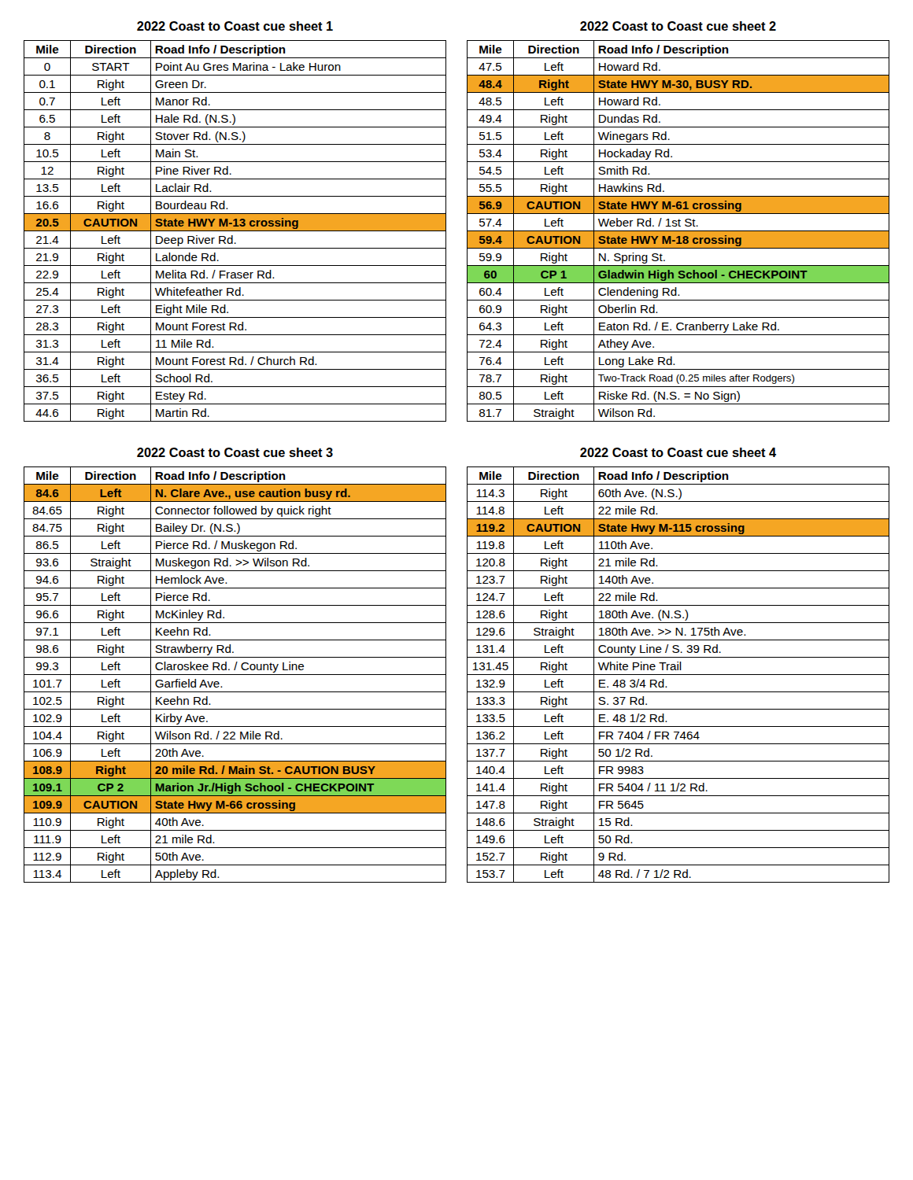2022 Coast to Coast cue sheet 1
| Mile | Direction | Road Info / Description |
| --- | --- | --- |
| 0 | START | Point Au Gres Marina - Lake Huron |
| 0.1 | Right | Green Dr. |
| 0.7 | Left | Manor Rd. |
| 6.5 | Left | Hale Rd. (N.S.) |
| 8 | Right | Stover Rd. (N.S.) |
| 10.5 | Left | Main St. |
| 12 | Right | Pine River Rd. |
| 13.5 | Left | Laclair Rd. |
| 16.6 | Right | Bourdeau Rd. |
| 20.5 | CAUTION | State HWY M-13 crossing |
| 21.4 | Left | Deep River Rd. |
| 21.9 | Right | Lalonde Rd. |
| 22.9 | Left | Melita Rd. / Fraser Rd. |
| 25.4 | Right | Whitefeather Rd. |
| 27.3 | Left | Eight Mile Rd. |
| 28.3 | Right | Mount Forest Rd. |
| 31.3 | Left | 11 Mile Rd. |
| 31.4 | Right | Mount Forest Rd. / Church Rd. |
| 36.5 | Left | School Rd. |
| 37.5 | Right | Estey Rd. |
| 44.6 | Right | Martin Rd. |
2022 Coast to Coast cue sheet 2
| Mile | Direction | Road Info / Description |
| --- | --- | --- |
| 47.5 | Left | Howard Rd. |
| 48.4 | Right | State HWY M-30, BUSY RD. |
| 48.5 | Left | Howard Rd. |
| 49.4 | Right | Dundas Rd. |
| 51.5 | Left | Winegars Rd. |
| 53.4 | Right | Hockaday Rd. |
| 54.5 | Left | Smith Rd. |
| 55.5 | Right | Hawkins Rd. |
| 56.9 | CAUTION | State HWY M-61 crossing |
| 57.4 | Left | Weber Rd. / 1st St. |
| 59.4 | CAUTION | State HWY M-18 crossing |
| 59.9 | Right | N. Spring St. |
| 60 | CP 1 | Gladwin High School - CHECKPOINT |
| 60.4 | Left | Clendening Rd. |
| 60.9 | Right | Oberlin Rd. |
| 64.3 | Left | Eaton Rd. / E. Cranberry Lake Rd. |
| 72.4 | Right | Athey Ave. |
| 76.4 | Left | Long Lake Rd. |
| 78.7 | Right | Two-Track Road (0.25 miles after Rodgers) |
| 80.5 | Left | Riske Rd. (N.S. = No Sign) |
| 81.7 | Straight | Wilson Rd. |
2022 Coast to Coast cue sheet 3
| Mile | Direction | Road Info / Description |
| --- | --- | --- |
| 84.6 | Left | N. Clare Ave., use caution busy rd. |
| 84.65 | Right | Connector followed by quick right |
| 84.75 | Right | Bailey Dr. (N.S.) |
| 86.5 | Left | Pierce Rd. / Muskegon Rd. |
| 93.6 | Straight | Muskegon Rd. >> Wilson Rd. |
| 94.6 | Right | Hemlock Ave. |
| 95.7 | Left | Pierce Rd. |
| 96.6 | Right | McKinley Rd. |
| 97.1 | Left | Keehn Rd. |
| 98.6 | Right | Strawberry Rd. |
| 99.3 | Left | Claroskee Rd. / County Line |
| 101.7 | Left | Garfield Ave. |
| 102.5 | Right | Keehn Rd. |
| 102.9 | Left | Kirby Ave. |
| 104.4 | Right | Wilson Rd. / 22 Mile Rd. |
| 106.9 | Left | 20th Ave. |
| 108.9 | Right | 20 mile Rd. / Main St. - CAUTION BUSY |
| 109.1 | CP 2 | Marion Jr./High School - CHECKPOINT |
| 109.9 | CAUTION | State Hwy M-66 crossing |
| 110.9 | Right | 40th Ave. |
| 111.9 | Left | 21 mile Rd. |
| 112.9 | Right | 50th Ave. |
| 113.4 | Left | Appleby Rd. |
2022 Coast to Coast cue sheet 4
| Mile | Direction | Road Info / Description |
| --- | --- | --- |
| 114.3 | Right | 60th Ave. (N.S.) |
| 114.8 | Left | 22 mile Rd. |
| 119.2 | CAUTION | State Hwy M-115 crossing |
| 119.8 | Left | 110th Ave. |
| 120.8 | Right | 21 mile Rd. |
| 123.7 | Right | 140th Ave. |
| 124.7 | Left | 22 mile Rd. |
| 128.6 | Right | 180th Ave. (N.S.) |
| 129.6 | Straight | 180th Ave. >> N. 175th Ave. |
| 131.4 | Left | County Line / S. 39 Rd. |
| 131.45 | Right | White Pine Trail |
| 132.9 | Left | E. 48 3/4 Rd. |
| 133.3 | Right | S. 37 Rd. |
| 133.5 | Left | E. 48 1/2 Rd. |
| 136.2 | Left | FR 7404 / FR 7464 |
| 137.7 | Right | 50 1/2 Rd. |
| 140.4 | Left | FR 9983 |
| 141.4 | Right | FR 5404 / 11 1/2 Rd. |
| 147.8 | Right | FR 5645 |
| 148.6 | Straight | 15 Rd. |
| 149.6 | Left | 50 Rd. |
| 152.7 | Right | 9 Rd. |
| 153.7 | Left | 48 Rd. / 7 1/2 Rd. |